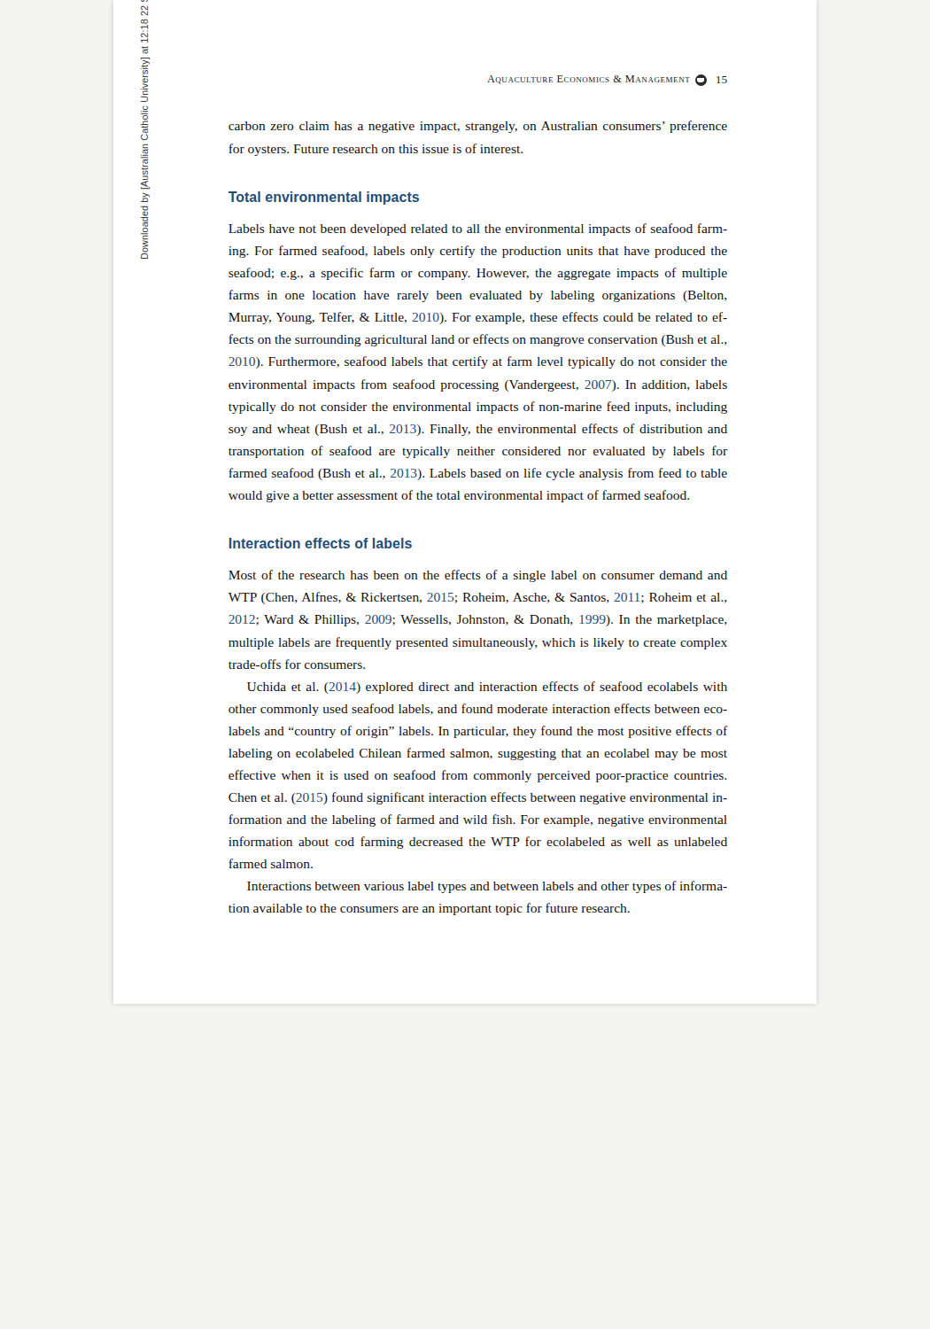Downloaded by [Australian Catholic University] at 12:18 22 September 2017
Aquaculture Economics & Management 15
carbon zero claim has a negative impact, strangely, on Australian consumers’ preference for oysters. Future research on this issue is of interest.
Total environmental impacts
Labels have not been developed related to all the environmental impacts of seafood farming. For farmed seafood, labels only certify the production units that have produced the seafood; e.g., a specific farm or company. However, the aggregate impacts of multiple farms in one location have rarely been evaluated by labeling organizations (Belton, Murray, Young, Telfer, & Little, 2010). For example, these effects could be related to effects on the surrounding agricultural land or effects on mangrove conservation (Bush et al., 2010). Furthermore, seafood labels that certify at farm level typically do not consider the environmental impacts from seafood processing (Vandergeest, 2007). In addition, labels typically do not consider the environmental impacts of non-marine feed inputs, including soy and wheat (Bush et al., 2013). Finally, the environmental effects of distribution and transportation of seafood are typically neither considered nor evaluated by labels for farmed seafood (Bush et al., 2013). Labels based on life cycle analysis from feed to table would give a better assessment of the total environmental impact of farmed seafood.
Interaction effects of labels
Most of the research has been on the effects of a single label on consumer demand and WTP (Chen, Alfnes, & Rickertsen, 2015; Roheim, Asche, & Santos, 2011; Roheim et al., 2012; Ward & Phillips, 2009; Wessells, Johnston, & Donath, 1999). In the marketplace, multiple labels are frequently presented simultaneously, which is likely to create complex trade-offs for consumers.
Uchida et al. (2014) explored direct and interaction effects of seafood ecolabels with other commonly used seafood labels, and found moderate interaction effects between ecolabels and “country of origin” labels. In particular, they found the most positive effects of labeling on ecolabeled Chilean farmed salmon, suggesting that an ecolabel may be most effective when it is used on seafood from commonly perceived poor-practice countries. Chen et al. (2015) found significant interaction effects between negative environmental information and the labeling of farmed and wild fish. For example, negative environmental information about cod farming decreased the WTP for ecolabeled as well as unlabeled farmed salmon.
Interactions between various label types and between labels and other types of information available to the consumers are an important topic for future research.